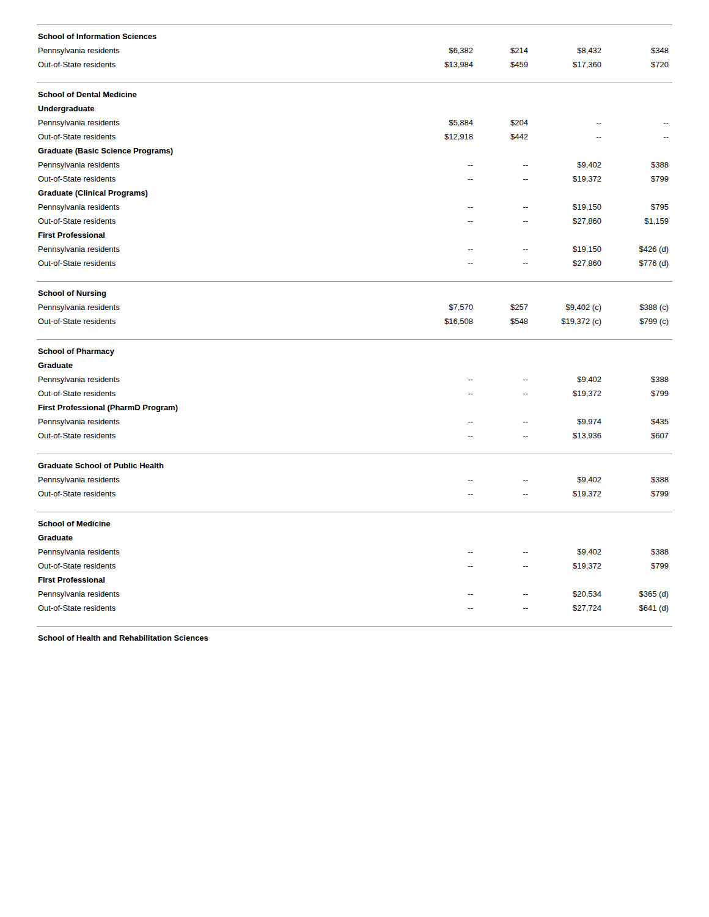| School of Information Sciences | | | | |
| Pennsylvania residents | $6,382 | $214 | $8,432 | $348 |
| Out-of-State residents | $13,984 | $459 | $17,360 | $720 |
| School of Dental Medicine | | | | |
| Undergraduate | | | | |
| Pennsylvania residents | $5,884 | $204 | -- | -- |
| Out-of-State residents | $12,918 | $442 | -- | -- |
| Graduate (Basic Science Programs) | | | | |
| Pennsylvania residents | -- | -- | $9,402 | $388 |
| Out-of-State residents | -- | -- | $19,372 | $799 |
| Graduate (Clinical Programs) | | | | |
| Pennsylvania residents | -- | -- | $19,150 | $795 |
| Out-of-State residents | -- | -- | $27,860 | $1,159 |
| First Professional | | | | |
| Pennsylvania residents | -- | -- | $19,150 | $426 (d) |
| Out-of-State residents | -- | -- | $27,860 | $776 (d) |
| School of Nursing | | | | |
| Pennsylvania residents | $7,570 | $257 | $9,402 (c) | $388 (c) |
| Out-of-State residents | $16,508 | $548 | $19,372 (c) | $799 (c) |
| School of Pharmacy | | | | |
| Graduate | | | | |
| Pennsylvania residents | -- | -- | $9,402 | $388 |
| Out-of-State residents | -- | -- | $19,372 | $799 |
| First Professional (PharmD Program) | | | | |
| Pennsylvania residents | -- | -- | $9,974 | $435 |
| Out-of-State residents | -- | -- | $13,936 | $607 |
| Graduate School of Public Health | | | | |
| Pennsylvania residents | -- | -- | $9,402 | $388 |
| Out-of-State residents | -- | -- | $19,372 | $799 |
| School of Medicine | | | | |
| Graduate | | | | |
| Pennsylvania residents | -- | -- | $9,402 | $388 |
| Out-of-State residents | -- | -- | $19,372 | $799 |
| First Professional | | | | |
| Pennsylvania residents | -- | -- | $20,534 | $365 (d) |
| Out-of-State residents | -- | -- | $27,724 | $641 (d) |
| School of Health and Rehabilitation Sciences | | | | |